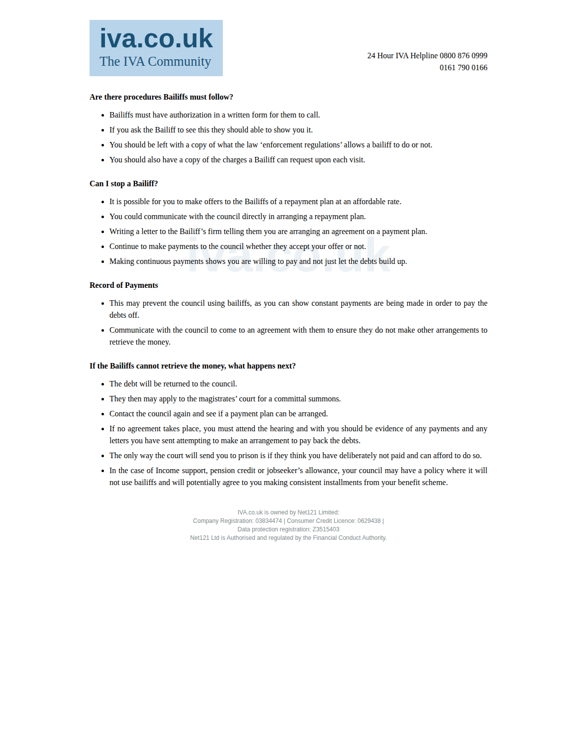iva.co.uk
iva. co. uk
The IVA Community
24 Hour IVA Helpline 0800 876 0999
0161 790 0166
Are there procedures Bailiffs must follow?
Bailiffs must have authorization in a written form for them to call.
If you ask the Bailiff to see this they should able to show you it.
You should be left with a copy of what the law ‘enforcement regulations’ allows a bailiff to do or not.
You should also have a copy of the charges a Bailiff can request upon each visit.
Can I stop a Bailiff?
It is possible for you to make offers to the Bailiffs of a repayment plan at an affordable rate.
You could communicate with the council directly in arranging a repayment plan.
Writing a letter to the Bailiff’s firm telling them you are arranging an agreement on a payment plan.
Continue to make payments to the council whether they accept your offer or not.
Making continuous payments shows you are willing to pay and not just let the debts build up.
Record of Payments
This may prevent the council using bailiffs, as you can show constant payments are being made in order to pay the debts off.
Communicate with the council to come to an agreement with them to ensure they do not make other arrangements to retrieve the money.
If the Bailiffs cannot retrieve the money, what happens next?
The debt will be returned to the council.
They then may apply to the magistrates’ court for a committal summons.
Contact the council again and see if a payment plan can be arranged.
If no agreement takes place, you must attend the hearing and with you should be evidence of any payments and any letters you have sent attempting to make an arrangement to pay back the debts.
The only way the court will send you to prison is if they think you have deliberately not paid and can afford to do so.
In the case of Income support, pension credit or jobseeker’s allowance, your council may have a policy where it will not use bailiffs and will potentially agree to you making consistent installments from your benefit scheme.
IVA.co.uk is owned by Net121 Limited:
Company Registration: 03834474 | Consumer Credit Licence: 0629438 |
Data protection registration: Z3515403
Net121 Ltd is Authorised and regulated by the Financial Conduct Authority.